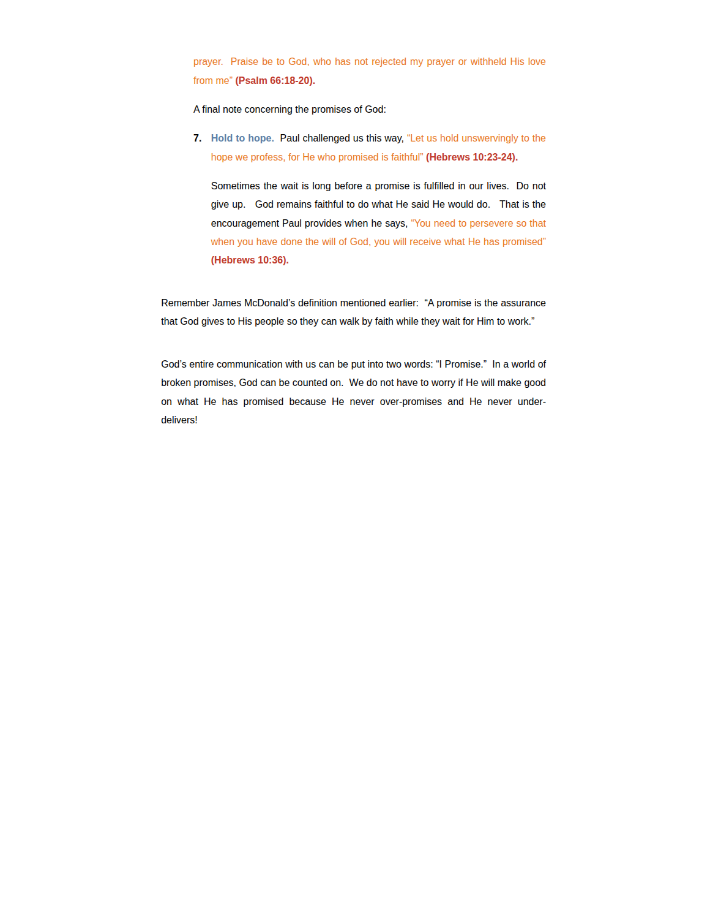prayer. Praise be to God, who has not rejected my prayer or withheld His love from me” (Psalm 66:18-20).
A final note concerning the promises of God:
7. Hold to hope. Paul challenged us this way, “Let us hold unswervingly to the hope we profess, for He who promised is faithful” (Hebrews 10:23-24).
Sometimes the wait is long before a promise is fulfilled in our lives. Do not give up. God remains faithful to do what He said He would do. That is the encouragement Paul provides when he says, “You need to persevere so that when you have done the will of God, you will receive what He has promised” (Hebrews 10:36).
Remember James McDonald’s definition mentioned earlier: “A promise is the assurance that God gives to His people so they can walk by faith while they wait for Him to work.”
God’s entire communication with us can be put into two words: “I Promise.” In a world of broken promises, God can be counted on. We do not have to worry if He will make good on what He has promised because He never over-promises and He never under-delivers!